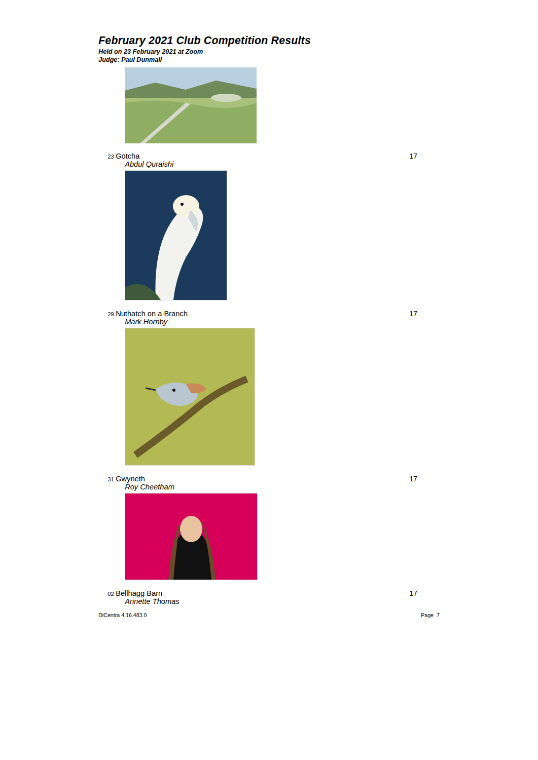February 2021 Club Competition Results
Held on 23 February 2021 at Zoom
Judge: Paul Dunmall
23
Gotcha
17
Abdul Quraishi
29
Nuthatch on a Branch
17
Mark Hornby
31
Gwyneth
17
Roy Cheetham
02
Bellhagg Barn
17
Annette Thomas
DiCentra 4.16.483.0 Page 7